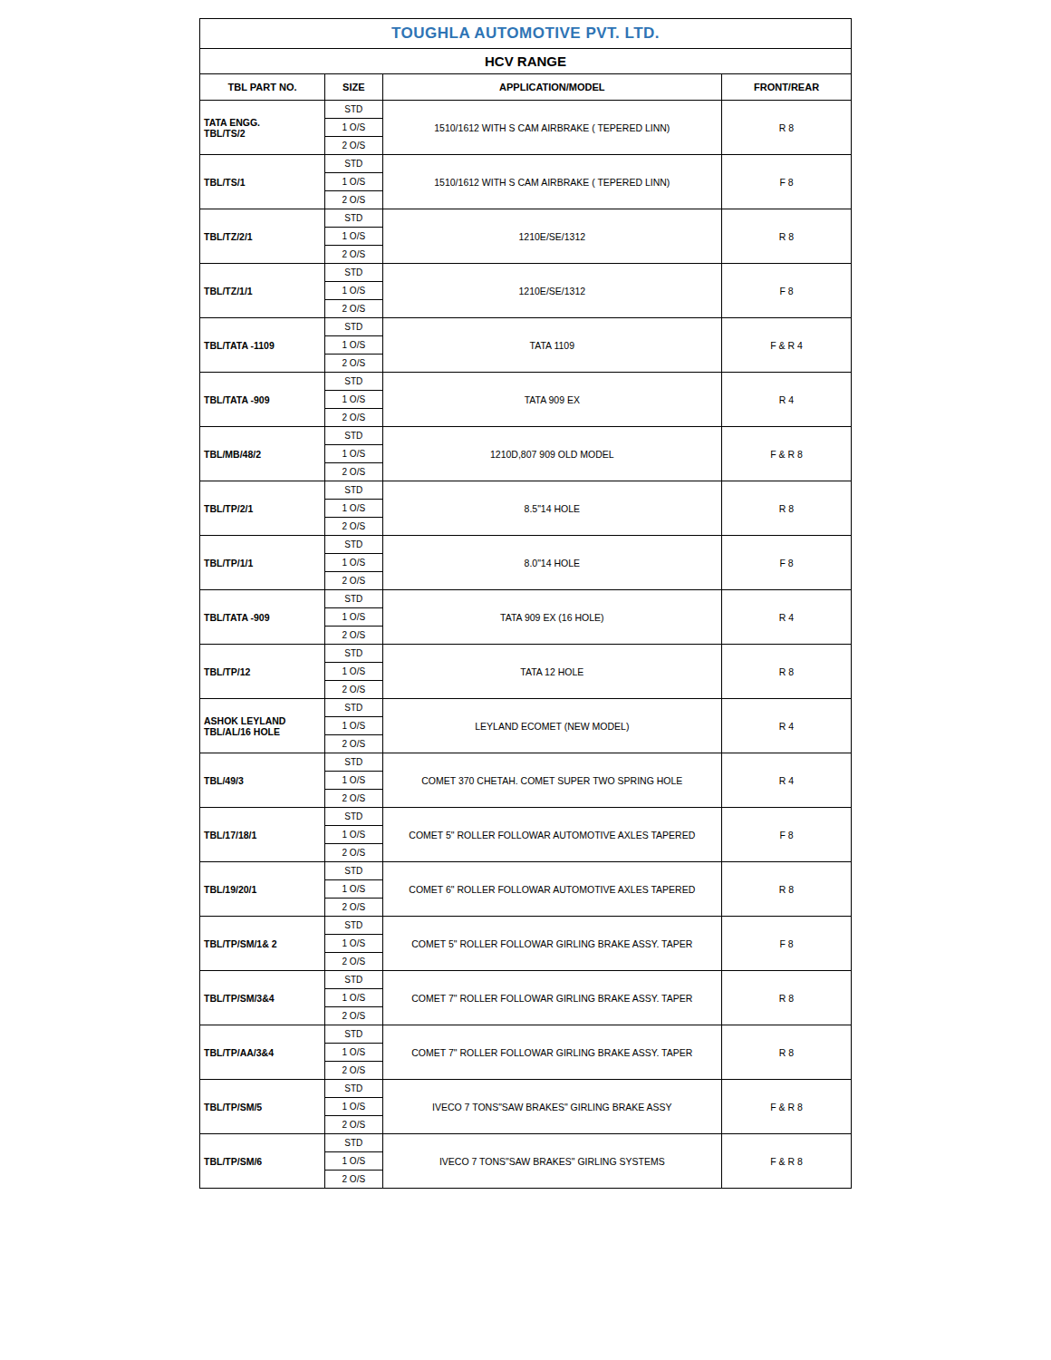| TOUGHLA AUTOMOTIVE PVT. LTD. |
| HCV RANGE |
| TBL PART NO. | SIZE | APPLICATION/MODEL | FRONT/REAR |
| TATA ENGG. TBL/TS/2 | STD | 1510/1612 WITH S CAM AIRBRAKE ( TEPERED LINN) | R 8 |
| 1 O/S |
| 2 O/S |
| TBL/TS/1 | STD | 1510/1612 WITH S CAM AIRBRAKE ( TEPERED LINN) | F 8 |
| 1 O/S |
| 2 O/S |
| TBL/TZ/2/1 | STD | 1210E/SE/1312 | R 8 |
| 1 O/S |
| 2 O/S |
| TBL/TZ/1/1 | STD | 1210E/SE/1312 | F 8 |
| 1 O/S |
| 2 O/S |
| TBL/TATA -1109 | STD | TATA 1109 | F & R 4 |
| 1 O/S |
| 2 O/S |
| TBL/TATA -909 | STD | TATA 909 EX | R 4 |
| 1 O/S |
| 2 O/S |
| TBL/MB/48/2 | STD | 1210D,807 909 OLD MODEL | F & R 8 |
| 1 O/S |
| 2 O/S |
| TBL/TP/2/1 | STD | 8.5"14 HOLE | R 8 |
| 1 O/S |
| 2 O/S |
| TBL/TP/1/1 | STD | 8.0"14 HOLE | F 8 |
| 1 O/S |
| 2 O/S |
| TBL/TATA -909 | STD | TATA 909 EX (16 HOLE) | R 4 |
| 1 O/S |
| 2 O/S |
| TBL/TP/12 | STD | TATA 12 HOLE | R 8 |
| 1 O/S |
| 2 O/S |
| ASHOK LEYLAND TBL/AL/16 HOLE | STD | LEYLAND ECOMET (NEW MODEL) | R 4 |
| 1 O/S |
| 2 O/S |
| TBL/49/3 | STD | COMET 370 CHETAH. COMET SUPER TWO SPRING HOLE | R 4 |
| 1 O/S |
| 2 O/S |
| TBL/17/18/1 | STD | COMET 5" ROLLER FOLLOWAR AUTOMOTIVE AXLES TAPERED | F 8 |
| 1 O/S |
| 2 O/S |
| TBL/19/20/1 | STD | COMET 6" ROLLER FOLLOWAR AUTOMOTIVE AXLES TAPERED | R 8 |
| 1 O/S |
| 2 O/S |
| TBL/TP/SM/1& 2 | STD | COMET 5" ROLLER FOLLOWAR GIRLING BRAKE ASSY. TAPER | F 8 |
| 1 O/S |
| 2 O/S |
| TBL/TP/SM/3&4 | STD | COMET 7" ROLLER FOLLOWAR GIRLING BRAKE ASSY. TAPER | R 8 |
| 1 O/S |
| 2 O/S |
| TBL/TP/AA/3&4 | STD | COMET 7" ROLLER FOLLOWAR GIRLING BRAKE ASSY. TAPER | R 8 |
| 1 O/S |
| 2 O/S |
| TBL/TP/SM/5 | STD | IVECO 7 TONS"SAW BRAKES" GIRLING BRAKE ASSY | F & R 8 |
| 1 O/S |
| 2 O/S |
| TBL/TP/SM/6 | STD | IVECO 7 TONS"SAW BRAKES" GIRLING SYSTEMS | F & R 8 |
| 1 O/S |
| 2 O/S |